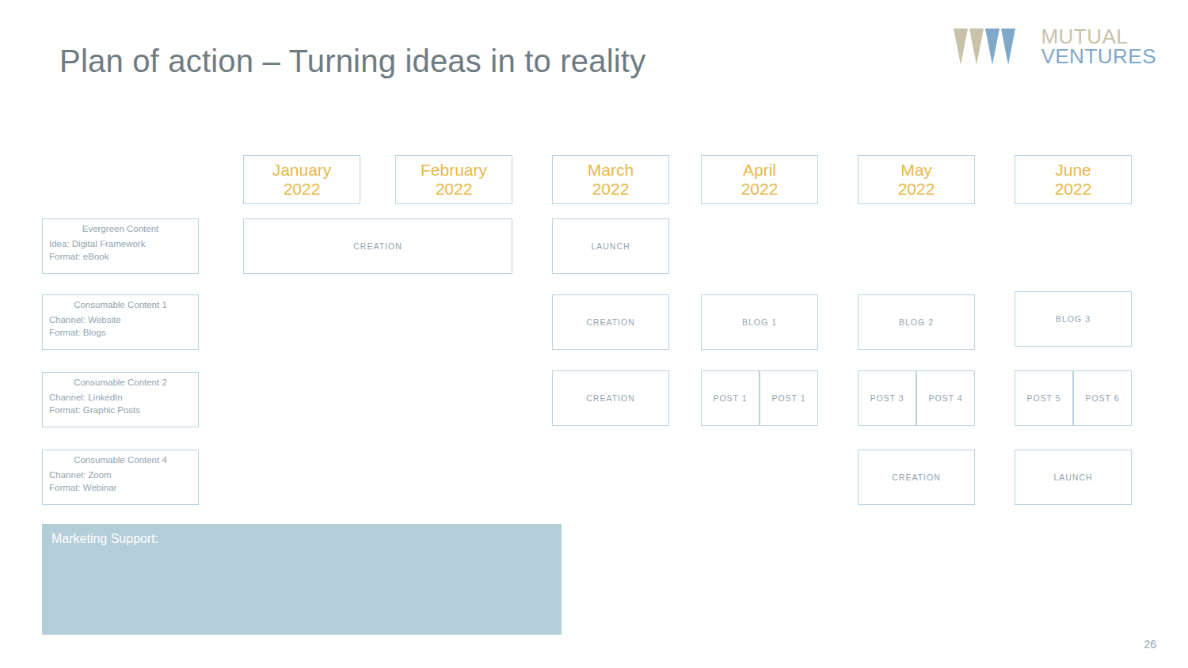MUTUAL VENTURES
Plan of action – Turning ideas in to reality
January 2022
February 2022
March 2022
April 2022
May 2022
June 2022
Evergreen Content Idea: Digital Framework
Format: eBook
CREATION
LAUNCH
Consumable Content 1 Channel: Website
Format: Blogs
CREATION
BLOG 1
BLOG 2
BLOG 3
Consumable Content 2 Channel: LinkedIn
Format: Graphic Posts
CREATION
POST 1
POST 1
POST 3
POST 4
POST 5
POST 6
Consumable Content 4 Channel: Zoom
Format: Webinar
CREATION
LAUNCH
Marketing Support:
26